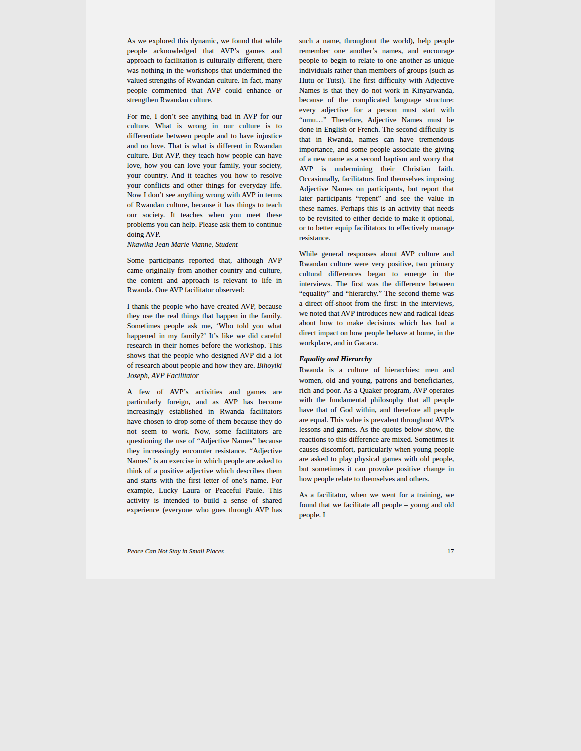As we explored this dynamic, we found that while people acknowledged that AVP’s games and approach to facilitation is culturally different, there was nothing in the workshops that undermined the valued strengths of Rwandan culture. In fact, many people commented that AVP could enhance or strengthen Rwandan culture.
For me, I don’t see anything bad in AVP for our culture. What is wrong in our culture is to differentiate between people and to have injustice and no love. That is what is different in Rwandan culture. But AVP, they teach how people can have love, how you can love your family, your society, your country. And it teaches you how to resolve your conflicts and other things for everyday life. Now I don’t see anything wrong with AVP in terms of Rwandan culture, because it has things to teach our society. It teaches when you meet these problems you can help. Please ask them to continue doing AVP.
Nkawika Jean Marie Vianne, Student
Some participants reported that, although AVP came originally from another country and culture, the content and approach is relevant to life in Rwanda. One AVP facilitator observed:
I thank the people who have created AVP, because they use the real things that happen in the family. Sometimes people ask me, ‘Who told you what happened in my family?’ It’s like we did careful research in their homes before the workshop. This shows that the people who designed AVP did a lot of research about people and how they are. Bihoyiki Joseph, AVP Facilitator
A few of AVP’s activities and games are particularly foreign, and as AVP has become increasingly established in Rwanda facilitators have chosen to drop some of them because they do not seem to work. Now, some facilitators are questioning the use of “Adjective Names” because they increasingly encounter resistance. “Adjective Names” is an exercise in which people are asked to think of a positive adjective which describes them and starts with the first letter of one’s name. For example, Lucky Laura or Peaceful Paule. This activity is intended to build a sense of shared experience (everyone who goes through AVP has such a name, throughout the world), help people remember one another’s names, and encourage people to begin to relate to one another as unique individuals rather than members of groups (such as Hutu or Tutsi). The first difficulty with Adjective Names is that they do not work in Kinyarwanda, because of the complicated language structure: every adjective for a person must start with “umu…” Therefore, Adjective Names must be done in English or French. The second difficulty is that in Rwanda, names can have tremendous importance, and some people associate the giving of a new name as a second baptism and worry that AVP is undermining their Christian faith. Occasionally, facilitators find themselves imposing Adjective Names on participants, but report that later participants “repent” and see the value in these names. Perhaps this is an activity that needs to be revisited to either decide to make it optional, or to better equip facilitators to effectively manage resistance.
While general responses about AVP culture and Rwandan culture were very positive, two primary cultural differences began to emerge in the interviews. The first was the difference between “equality” and “hierarchy.” The second theme was a direct off-shoot from the first: in the interviews, we noted that AVP introduces new and radical ideas about how to make decisions which has had a direct impact on how people behave at home, in the workplace, and in Gacaca.
Equality and Hierarchy
Rwanda is a culture of hierarchies: men and women, old and young, patrons and beneficiaries, rich and poor. As a Quaker program, AVP operates with the fundamental philosophy that all people have that of God within, and therefore all people are equal. This value is prevalent throughout AVP’s lessons and games. As the quotes below show, the reactions to this difference are mixed. Sometimes it causes discomfort, particularly when young people are asked to play physical games with old people, but sometimes it can provoke positive change in how people relate to themselves and others.
As a facilitator, when we went for a training, we found that we facilitate all people – young and old people. I
Peace Can Not Stay in Small Places 17